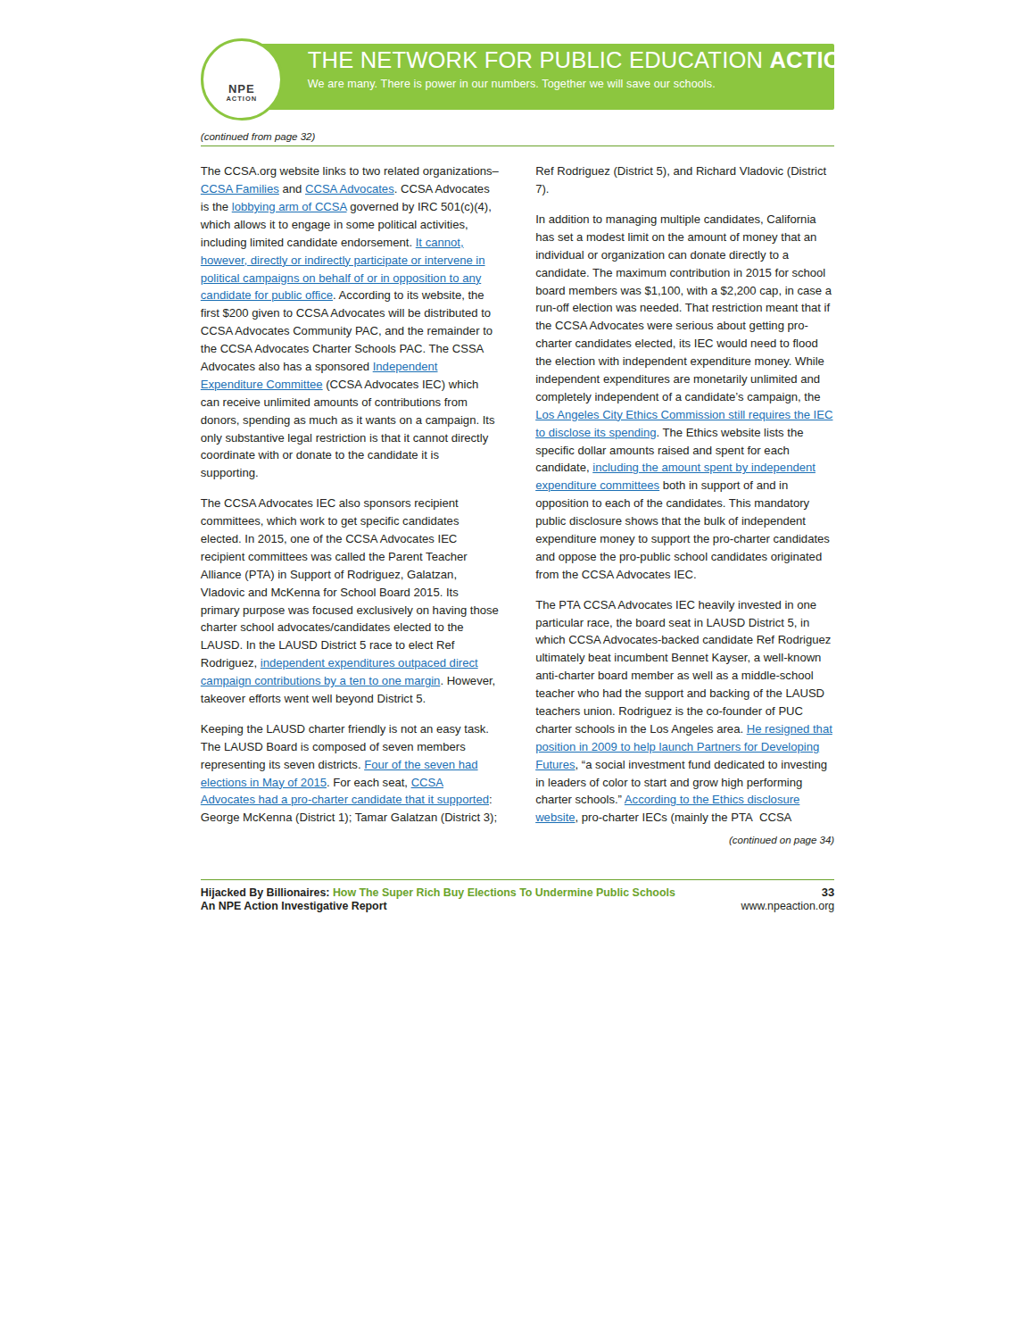THE NETWORK FOR PUBLIC EDUCATION ACTION
We are many. There is power in our numbers. Together we will save our schools.
NPE ACTION
(continued from page 32)
The CCSA.org website links to two related organizations–CCSA Families and CCSA Advocates. CCSA Advocates is the lobbying arm of CCSA governed by IRC 501(c)(4), which allows it to engage in some political activities, including limited candidate endorsement. It cannot, however, directly or indirectly participate or intervene in political campaigns on behalf of or in opposition to any candidate for public office. According to its website, the first $200 given to CCSA Advocates will be distributed to CCSA Advocates Community PAC, and the remainder to the CCSA Advocates Charter Schools PAC. The CSSA Advocates also has a sponsored Independent Expenditure Committee (CCSA Advocates IEC) which can receive unlimited amounts of contributions from donors, spending as much as it wants on a campaign. Its only substantive legal restriction is that it cannot directly coordinate with or donate to the candidate it is supporting.
The CCSA Advocates IEC also sponsors recipient committees, which work to get specific candidates elected. In 2015, one of the CCSA Advocates IEC recipient committees was called the Parent Teacher Alliance (PTA) in Support of Rodriguez, Galatzan, Vladovic and McKenna for School Board 2015. Its primary purpose was focused exclusively on having those charter school advocates/candidates elected to the LAUSD. In the LAUSD District 5 race to elect Ref Rodriguez, independent expenditures outpaced direct campaign contributions by a ten to one margin. However, takeover efforts went well beyond District 5.
Keeping the LAUSD charter friendly is not an easy task. The LAUSD Board is composed of seven members representing its seven districts. Four of the seven had elections in May of 2015. For each seat, CCSA Advocates had a pro-charter candidate that it supported: George McKenna (District 1); Tamar Galatzan (District 3); Ref Rodriguez (District 5), and Richard Vladovic (District 7).
In addition to managing multiple candidates, California has set a modest limit on the amount of money that an individual or organization can donate directly to a candidate. The maximum contribution in 2015 for school board members was $1,100, with a $2,200 cap, in case a run-off election was needed. That restriction meant that if the CCSA Advocates were serious about getting pro-charter candidates elected, its IEC would need to flood the election with independent expenditure money. While independent expenditures are monetarily unlimited and completely independent of a candidate’s campaign, the Los Angeles City Ethics Commission still requires the IEC to disclose its spending. The Ethics website lists the specific dollar amounts raised and spent for each candidate, including the amount spent by independent expenditure committees both in support of and in opposition to each of the candidates. This mandatory public disclosure shows that the bulk of independent expenditure money to support the pro-charter candidates and oppose the pro-public school candidates originated from the CCSA Advocates IEC.
The PTA CCSA Advocates IEC heavily invested in one particular race, the board seat in LAUSD District 5, in which CCSA Advocates-backed candidate Ref Rodriguez ultimately beat incumbent Bennet Kayser, a well-known anti-charter board member as well as a middle-school teacher who had the support and backing of the LAUSD teachers union. Rodriguez is the co-founder of PUC charter schools in the Los Angeles area. He resigned that position in 2009 to help launch Partners for Developing Futures, “a social investment fund dedicated to investing in leaders of color to start and grow high performing charter schools.” According to the Ethics disclosure website, pro-charter IECs (mainly the PTA CCSA
(continued on page 34)
Hijacked By Billionaires: How The Super Rich Buy Elections To Undermine Public Schools
33
An NPE Action Investigative Report
www.npeaction.org